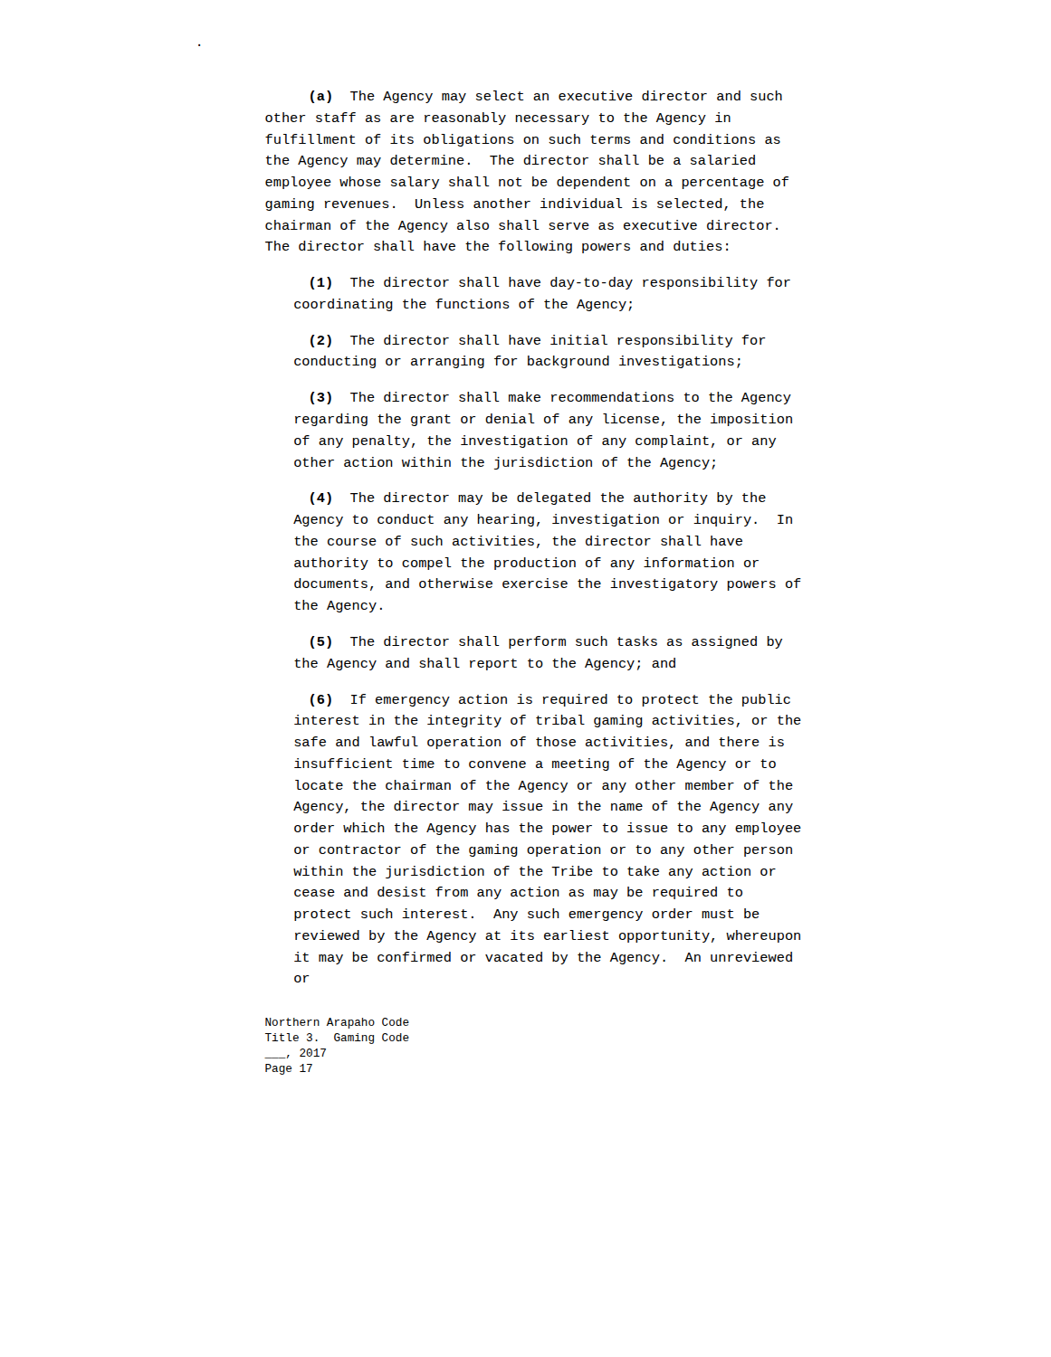.
(a) The Agency may select an executive director and such other staff as are reasonably necessary to the Agency in fulfillment of its obligations on such terms and conditions as the Agency may determine. The director shall be a salaried employee whose salary shall not be dependent on a percentage of gaming revenues. Unless another individual is selected, the chairman of the Agency also shall serve as executive director. The director shall have the following powers and duties:
(1) The director shall have day-to-day responsibility for coordinating the functions of the Agency;
(2) The director shall have initial responsibility for conducting or arranging for background investigations;
(3) The director shall make recommendations to the Agency regarding the grant or denial of any license, the imposition of any penalty, the investigation of any complaint, or any other action within the jurisdiction of the Agency;
(4) The director may be delegated the authority by the Agency to conduct any hearing, investigation or inquiry. In the course of such activities, the director shall have authority to compel the production of any information or documents, and otherwise exercise the investigatory powers of the Agency.
(5) The director shall perform such tasks as assigned by the Agency and shall report to the Agency; and
(6) If emergency action is required to protect the public interest in the integrity of tribal gaming activities, or the safe and lawful operation of those activities, and there is insufficient time to convene a meeting of the Agency or to locate the chairman of the Agency or any other member of the Agency, the director may issue in the name of the Agency any order which the Agency has the power to issue to any employee or contractor of the gaming operation or to any other person within the jurisdiction of the Tribe to take any action or cease and desist from any action as may be required to protect such interest. Any such emergency order must be reviewed by the Agency at its earliest opportunity, whereupon it may be confirmed or vacated by the Agency. An unreviewed or
Northern Arapaho Code
Title 3. Gaming Code
___, 2017
Page 17